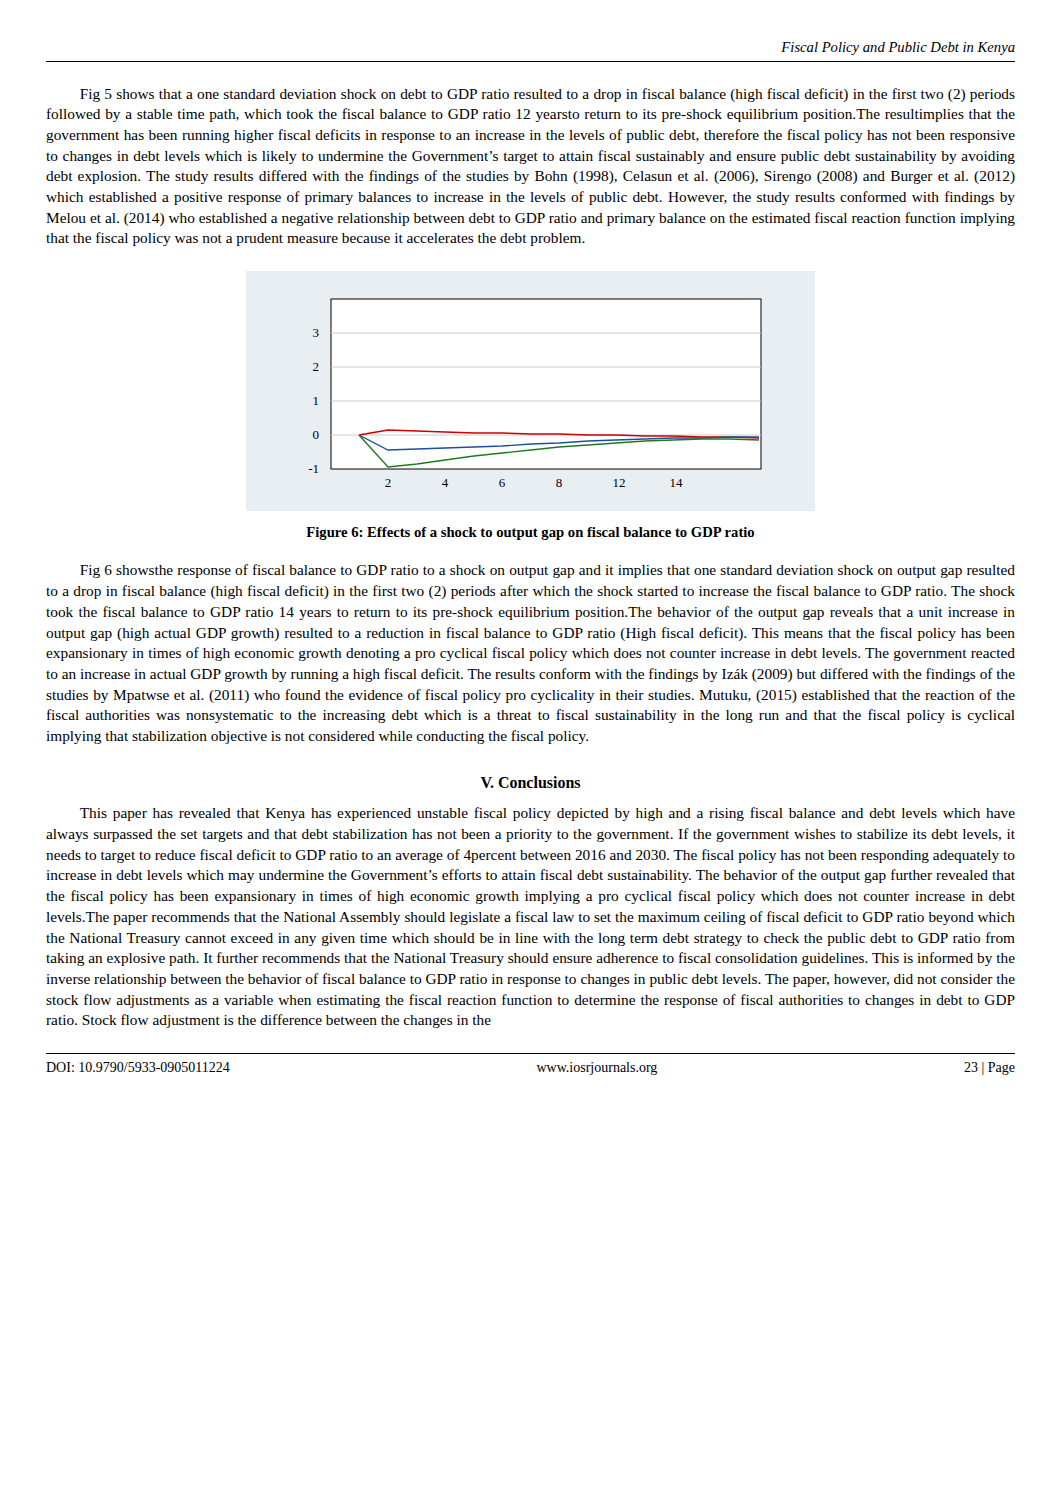Fiscal Policy and Public Debt in Kenya
Fig 5 shows that a one standard deviation shock on debt to GDP ratio resulted to a drop in fiscal balance (high fiscal deficit) in the first two (2) periods followed by a stable time path, which took the fiscal balance to GDP ratio 12 yearsto return to its pre-shock equilibrium position.The resultimplies that the government has been running higher fiscal deficits in response to an increase in the levels of public debt, therefore the fiscal policy has not been responsive to changes in debt levels which is likely to undermine the Government’s target to attain fiscal sustainably and ensure public debt sustainability by avoiding debt explosion. The study results differed with the findings of the studies by Bohn (1998), Celasun et al. (2006), Sirengo (2008) and Burger et al. (2012) which established a positive response of primary balances to increase in the levels of public debt. However, the study results conformed with findings by Melou et al. (2014) who established a negative relationship between debt to GDP ratio and primary balance on the estimated fiscal reaction function implying that the fiscal policy was not a prudent measure because it accelerates the debt problem.
3 2 1 0 -1 2 4 6 8 12 14
Figure 6: Effects of a shock to output gap on fiscal balance to GDP ratio
Fig 6 showsthe response of fiscal balance to GDP ratio to a shock on output gap and it implies that one standard deviation shock on output gap resulted to a drop in fiscal balance (high fiscal deficit) in the first two (2) periods after which the shock started to increase the fiscal balance to GDP ratio. The shock took the fiscal balance to GDP ratio 14 years to return to its pre-shock equilibrium position.The behavior of the output gap reveals that a unit increase in output gap (high actual GDP growth) resulted to a reduction in fiscal balance to GDP ratio (High fiscal deficit). This means that the fiscal policy has been expansionary in times of high economic growth denoting a pro cyclical fiscal policy which does not counter increase in debt levels. The government reacted to an increase in actual GDP growth by running a high fiscal deficit. The results conform with the findings by Izák (2009) but differed with the findings of the studies by Mpatwse et al. (2011) who found the evidence of fiscal policy pro cyclicality in their studies. Mutuku, (2015) established that the reaction of the fiscal authorities was nonsystematic to the increasing debt which is a threat to fiscal sustainability in the long run and that the fiscal policy is cyclical implying that stabilization objective is not considered while conducting the fiscal policy.
V. Conclusions
This paper has revealed that Kenya has experienced unstable fiscal policy depicted by high and a rising fiscal balance and debt levels which have always surpassed the set targets and that debt stabilization has not been a priority to the government. If the government wishes to stabilize its debt levels, it needs to target to reduce fiscal deficit to GDP ratio to an average of 4percent between 2016 and 2030. The fiscal policy has not been responding adequately to increase in debt levels which may undermine the Government’s efforts to attain fiscal debt sustainability. The behavior of the output gap further revealed that the fiscal policy has been expansionary in times of high economic growth implying a pro cyclical fiscal policy which does not counter increase in debt levels.The paper recommends that the National Assembly should legislate a fiscal law to set the maximum ceiling of fiscal deficit to GDP ratio beyond which the National Treasury cannot exceed in any given time which should be in line with the long term debt strategy to check the public debt to GDP ratio from taking an explosive path. It further recommends that the National Treasury should ensure adherence to fiscal consolidation guidelines. This is informed by the inverse relationship between the behavior of fiscal balance to GDP ratio in response to changes in public debt levels. The paper, however, did not consider the stock flow adjustments as a variable when estimating the fiscal reaction function to determine the response of fiscal authorities to changes in debt to GDP ratio. Stock flow adjustment is the difference between the changes in the
DOI: 10.9790/5933-0905011224 www.iosrjournals.org 23 | Page